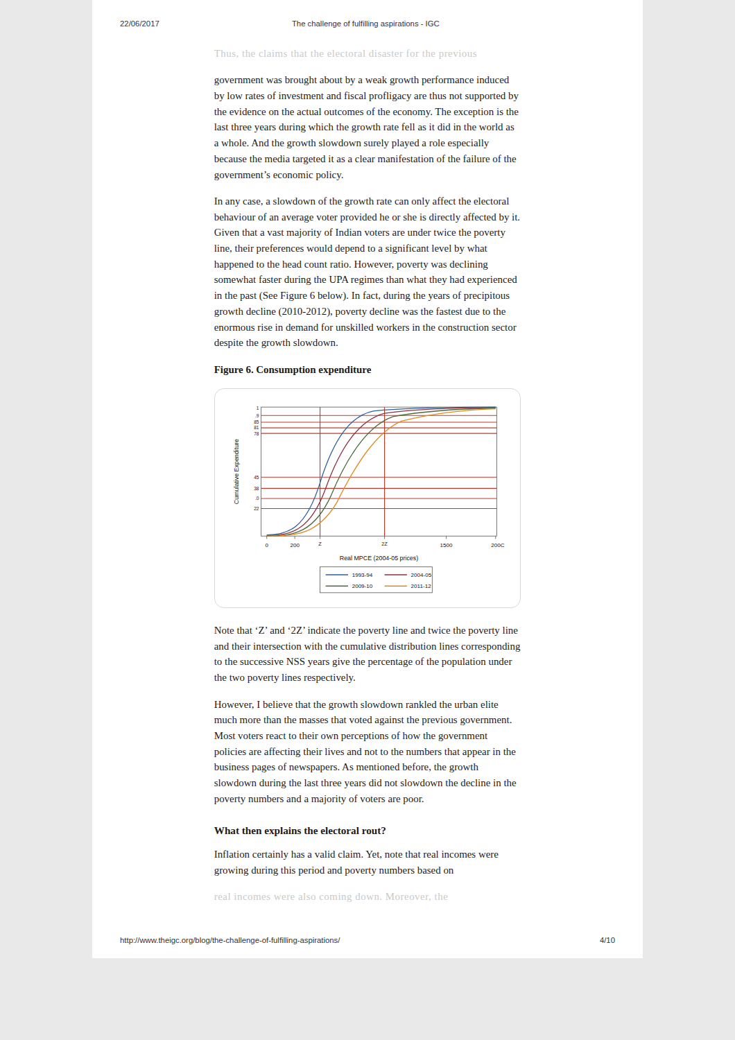22/06/2017 The challenge of fulfilling aspirations - IGC
Thus, the claims that the electoral disaster for the previous
government was brought about by a weak growth performance induced by low rates of investment and fiscal profligacy are thus not supported by the evidence on the actual outcomes of the economy. The exception is the last three years during which the growth rate fell as it did in the world as a whole. And the growth slowdown surely played a role especially because the media targeted it as a clear manifestation of the failure of the government’s economic policy.
In any case, a slowdown of the growth rate can only affect the electoral behaviour of an average voter provided he or she is directly affected by it. Given that a vast majority of Indian voters are under twice the poverty line, their preferences would depend to a significant level by what happened to the head count ratio. However, poverty was declining somewhat faster during the UPA regimes than what they had experienced in the past (See Figure 6 below). In fact, during the years of precipitous growth decline (2010-2012), poverty decline was the fastest due to the enormous rise in demand for unskilled workers in the construction sector despite the growth slowdown.
Figure 6. Consumption expenditure
Cumulative Expenditure 1 .9 85 81 78 45 38 .0 22 0 200 Z 2Z 1500 200C Real MPCE (2004-05 prices) 1993-94 2004-05 2009-10 2011-12
Note that ‘Z’ and ‘2Z’ indicate the poverty line and twice the poverty line and their intersection with the cumulative distribution lines corresponding to the successive NSS years give the percentage of the population under the two poverty lines respectively.
However, I believe that the growth slowdown rankled the urban elite much more than the masses that voted against the previous government. Most voters react to their own perceptions of how the government policies are affecting their lives and not to the numbers that appear in the business pages of newspapers. As mentioned before, the growth slowdown during the last three years did not slowdown the decline in the poverty numbers and a majority of voters are poor.
What then explains the electoral rout?
Inflation certainly has a valid claim. Yet, note that real incomes were growing during this period and poverty numbers based on
real incomes were also coming down. Moreover, the
http://www.theigc.org/blog/the-challenge-of-fulfilling-aspirations/ 4/10